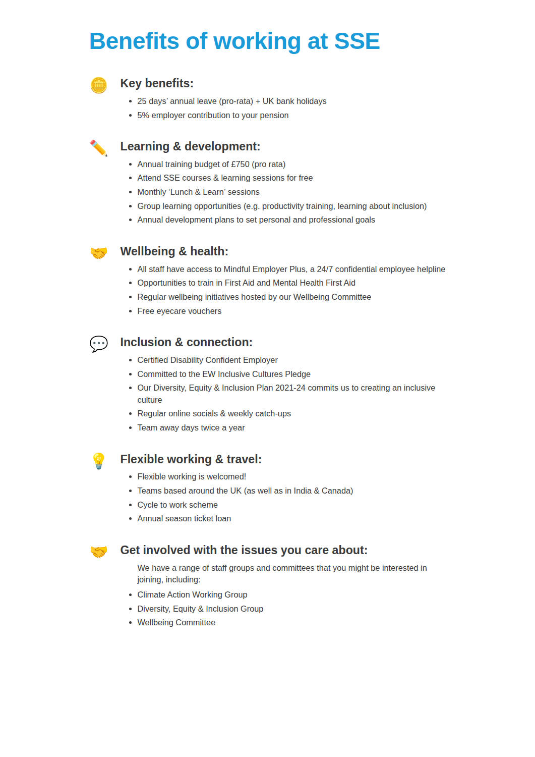Benefits of working at SSE
🪙
Key benefits:
25 days’ annual leave (pro-rata) + UK bank holidays
5% employer contribution to your pension
✏️
Learning & development:
Annual training budget of £750 (pro rata)
Attend SSE courses & learning sessions for free
Monthly ‘Lunch & Learn’ sessions
Group learning opportunities (e.g. productivity training, learning about inclusion)
Annual development plans to set personal and professional goals
🤝
Wellbeing & health:
All staff have access to Mindful Employer Plus, a 24/7 confidential employee helpline
Opportunities to train in First Aid and Mental Health First Aid
Regular wellbeing initiatives hosted by our Wellbeing Committee
Free eyecare vouchers
💬
Inclusion & connection:
Certified Disability Confident Employer
Committed to the EW Inclusive Cultures Pledge
Our Diversity, Equity & Inclusion Plan 2021-24 commits us to creating an inclusive culture
Regular online socials & weekly catch-ups
Team away days twice a year
💡
Flexible working & travel:
Flexible working is welcomed!
Teams based around the UK (as well as in India & Canada)
Cycle to work scheme
Annual season ticket loan
🤝
Get involved with the issues you care about:
We have a range of staff groups and committees that you might be interested in joining, including:
Climate Action Working Group
Diversity, Equity & Inclusion Group
Wellbeing Committee